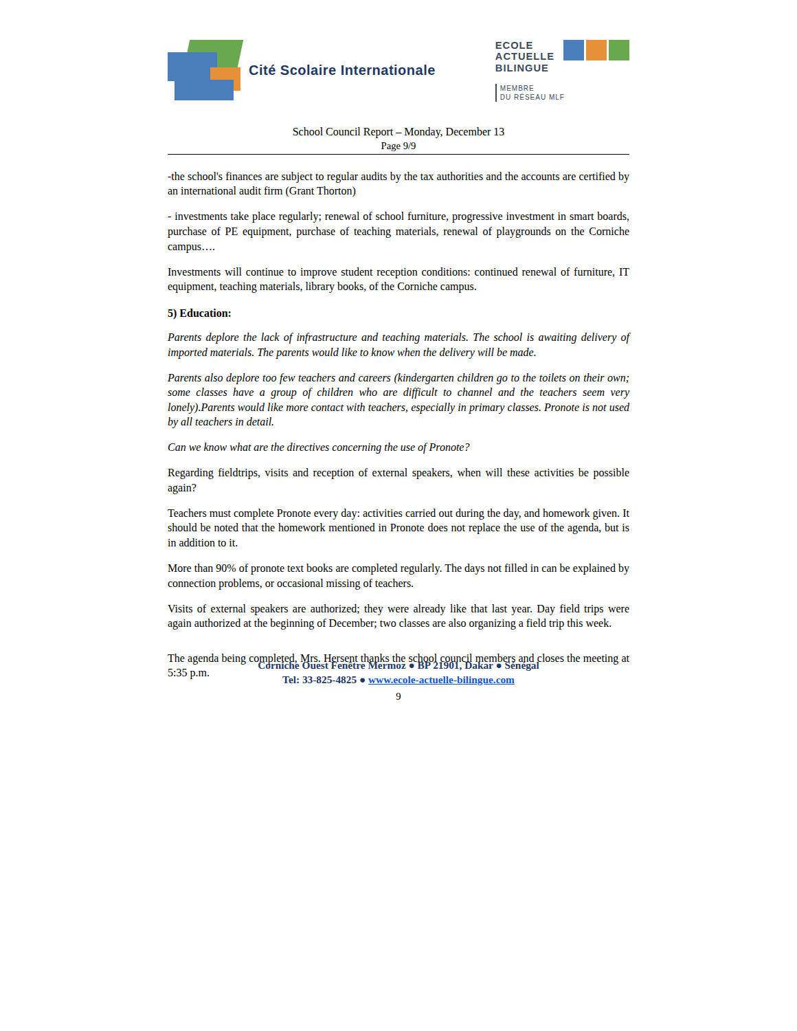Cité Scolaire Internationale
Ecole
Actuelle
Bilingue
Membre
du Réseau MLF
School Council Report – Monday, December 13
Page 9/9
-the school's finances are subject to regular audits by the tax authorities and the accounts are certified by an international audit firm (Grant Thorton)
- investments take place regularly; renewal of school furniture, progressive investment in smart boards, purchase of PE equipment, purchase of teaching materials, renewal of playgrounds on the Corniche campus….
Investments will continue to improve student reception conditions: continued renewal of furniture, IT equipment, teaching materials, library books, of the Corniche campus.
5) Education:
Parents deplore the lack of infrastructure and teaching materials. The school is awaiting delivery of imported materials. The parents would like to know when the delivery will be made.
Parents also deplore too few teachers and careers (kindergarten children go to the toilets on their own; some classes have a group of children who are difficult to channel and the teachers seem very lonely).Parents would like more contact with teachers, especially in primary classes. Pronote is not used by all teachers in detail.
Can we know what are the directives concerning the use of Pronote?
Regarding fieldtrips, visits and reception of external speakers, when will these activities be possible again?
Teachers must complete Pronote every day: activities carried out during the day, and homework given. It should be noted that the homework mentioned in Pronote does not replace the use of the agenda, but is in addition to it.
More than 90% of pronote text books are completed regularly. The days not filled in can be explained by connection problems, or occasional missing of teachers.
Visits of external speakers are authorized; they were already like that last year. Day field trips were again authorized at the beginning of December; two classes are also organizing a field trip this week.
The agenda being completed, Mrs. Hersent thanks the school council members and closes the meeting at 5:35 p.m.
Corniche Ouest Fenêtre Mermoz ● BP 21901, Dakar ● Sénégal
Tel: 33-825-4825 ● www.ecole-actuelle-bilingue.com
9